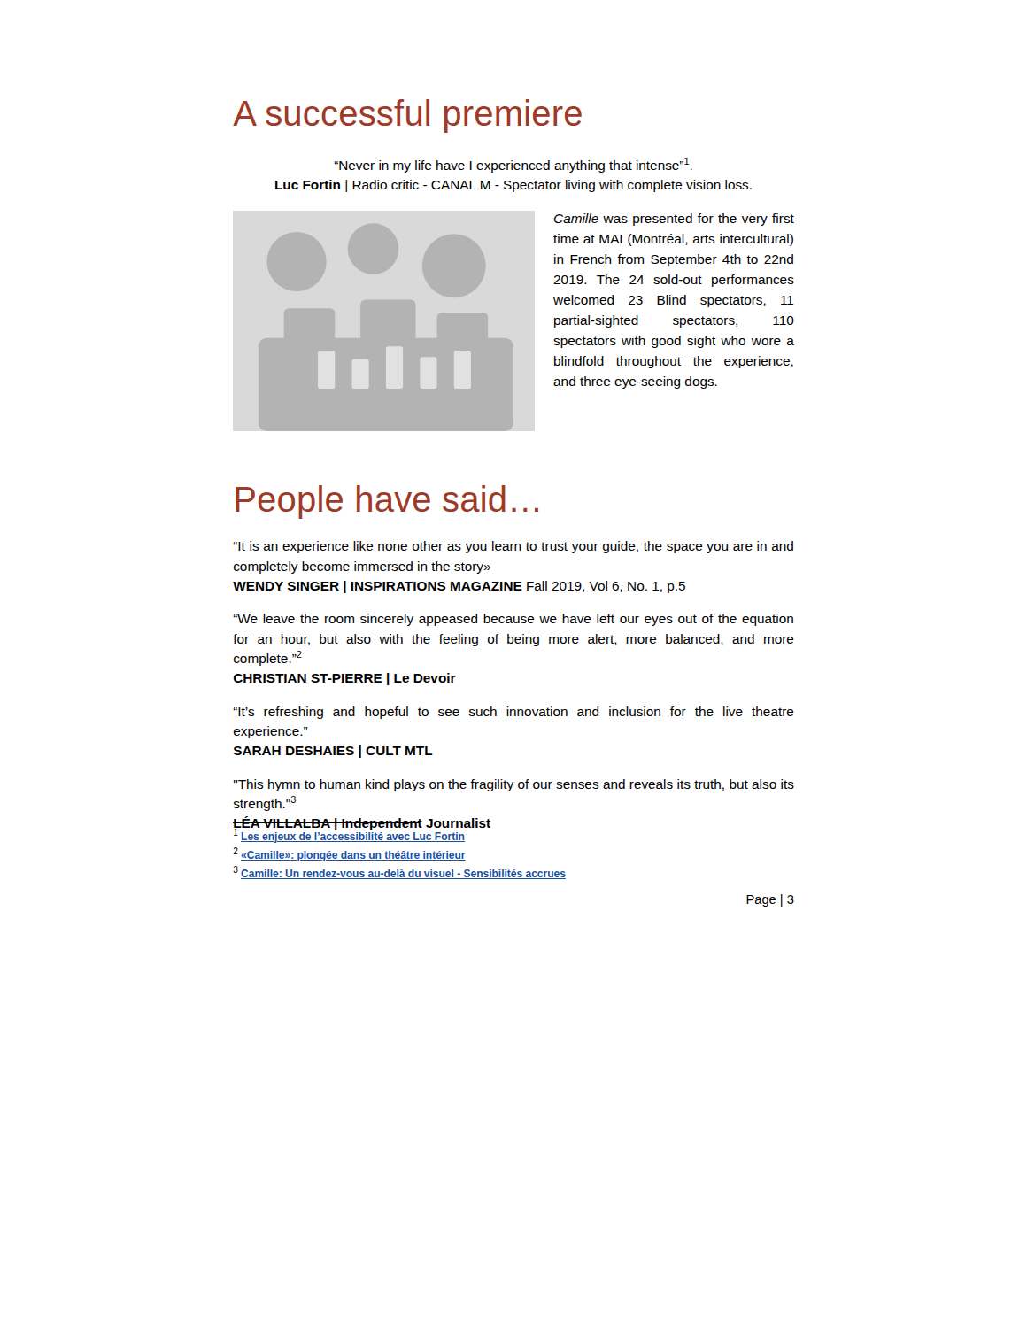A successful premiere
“Never in my life have I experienced anything that intense”1.
Luc Fortin | Radio critic - CANAL M - Spectator living with complete vision loss.
Camille was presented for the very first time at MAI (Montréal, arts intercultural) in French from September 4th to 22nd 2019. The 24 sold-out performances welcomed 23 Blind spectators, 11 partial-sighted spectators, 110 spectators with good sight who wore a blindfold throughout the experience, and three eye-seeing dogs.
People have said…
“It is an experience like none other as you learn to trust your guide, the space you are in and completely become immersed in the story»
WENDY SINGER | INSPIRATIONS MAGAZINE Fall 2019, Vol 6, No. 1, p.5
“We leave the room sincerely appeased because we have left our eyes out of the equation for an hour, but also with the feeling of being more alert, more balanced, and more complete.”2
CHRISTIAN ST-PIERRE | Le Devoir
“It’s refreshing and hopeful to see such innovation and inclusion for the live theatre experience.”
SARAH DESHAIES | CULT MTL
"This hymn to human kind plays on the fragility of our senses and reveals its truth, but also its strength."3
LÉA VILLALBA | Independent Journalist
1 Les enjeux de l’accessibilité avec Luc Fortin
2 «Camille»: plongée dans un théâtre intérieur
3 Camille: Un rendez-vous au-delà du visuel - Sensibilités accrues
Page | 3